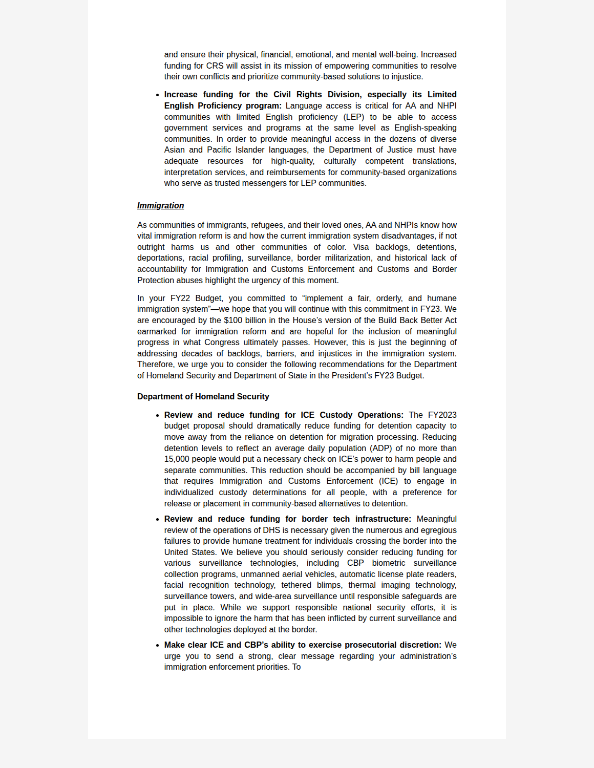and ensure their physical, financial, emotional, and mental well-being. Increased funding for CRS will assist in its mission of empowering communities to resolve their own conflicts and prioritize community-based solutions to injustice.
Increase funding for the Civil Rights Division, especially its Limited English Proficiency program: Language access is critical for AA and NHPI communities with limited English proficiency (LEP) to be able to access government services and programs at the same level as English-speaking communities. In order to provide meaningful access in the dozens of diverse Asian and Pacific Islander languages, the Department of Justice must have adequate resources for high-quality, culturally competent translations, interpretation services, and reimbursements for community-based organizations who serve as trusted messengers for LEP communities.
Immigration
As communities of immigrants, refugees, and their loved ones, AA and NHPIs know how vital immigration reform is and how the current immigration system disadvantages, if not outright harms us and other communities of color. Visa backlogs, detentions, deportations, racial profiling, surveillance, border militarization, and historical lack of accountability for Immigration and Customs Enforcement and Customs and Border Protection abuses highlight the urgency of this moment.
In your FY22 Budget, you committed to “implement a fair, orderly, and humane immigration system”—we hope that you will continue with this commitment in FY23. We are encouraged by the $100 billion in the House’s version of the Build Back Better Act earmarked for immigration reform and are hopeful for the inclusion of meaningful progress in what Congress ultimately passes. However, this is just the beginning of addressing decades of backlogs, barriers, and injustices in the immigration system. Therefore, we urge you to consider the following recommendations for the Department of Homeland Security and Department of State in the President’s FY23 Budget.
Department of Homeland Security
Review and reduce funding for ICE Custody Operations: The FY2023 budget proposal should dramatically reduce funding for detention capacity to move away from the reliance on detention for migration processing. Reducing detention levels to reflect an average daily population (ADP) of no more than 15,000 people would put a necessary check on ICE’s power to harm people and separate communities. This reduction should be accompanied by bill language that requires Immigration and Customs Enforcement (ICE) to engage in individualized custody determinations for all people, with a preference for release or placement in community-based alternatives to detention.
Review and reduce funding for border tech infrastructure: Meaningful review of the operations of DHS is necessary given the numerous and egregious failures to provide humane treatment for individuals crossing the border into the United States. We believe you should seriously consider reducing funding for various surveillance technologies, including CBP biometric surveillance collection programs, unmanned aerial vehicles, automatic license plate readers, facial recognition technology, tethered blimps, thermal imaging technology, surveillance towers, and wide-area surveillance until responsible safeguards are put in place. While we support responsible national security efforts, it is impossible to ignore the harm that has been inflicted by current surveillance and other technologies deployed at the border.
Make clear ICE and CBP’s ability to exercise prosecutorial discretion: We urge you to send a strong, clear message regarding your administration’s immigration enforcement priorities. To